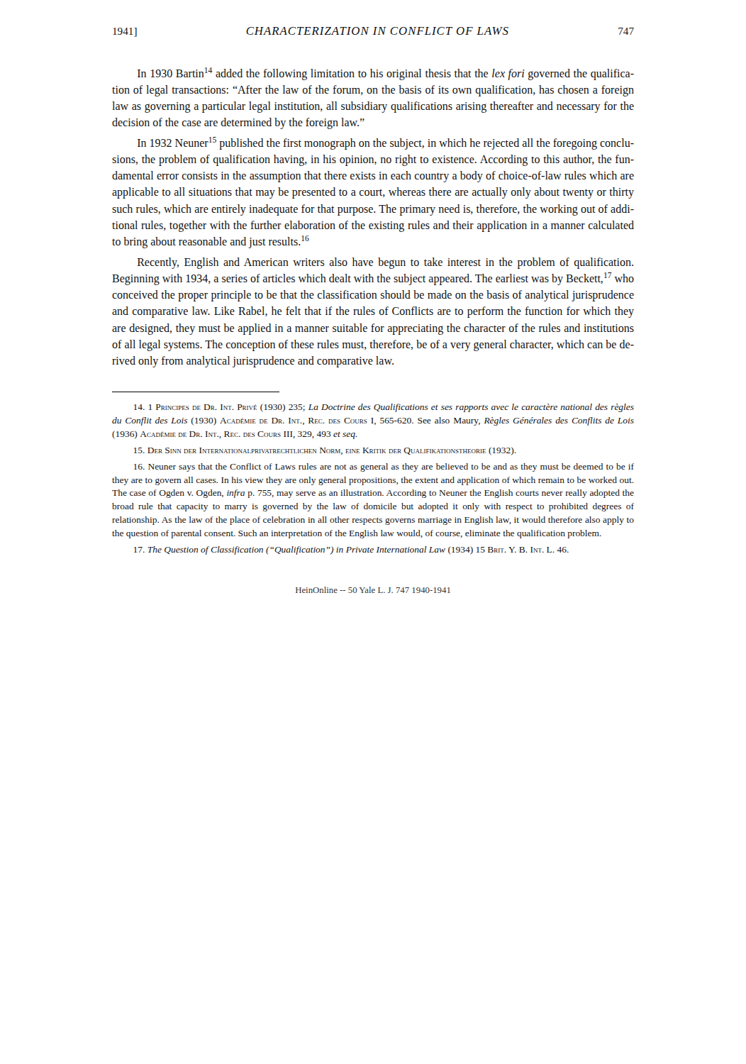1941] Characterization in Conflict of Laws 747
In 1930 Bartin14 added the following limitation to his original thesis that the lex fori governed the qualification of legal transactions: “After the law of the forum, on the basis of its own qualification, has chosen a foreign law as governing a particular legal institution, all subsidiary qualifications arising thereafter and necessary for the decision of the case are determined by the foreign law.”
In 1932 Neuner15 published the first monograph on the subject, in which he rejected all the foregoing conclusions, the problem of qualification having, in his opinion, no right to existence. According to this author, the fundamental error consists in the assumption that there exists in each country a body of choice-of-law rules which are applicable to all situations that may be presented to a court, whereas there are actually only about twenty or thirty such rules, which are entirely inadequate for that purpose. The primary need is, therefore, the working out of additional rules, together with the further elaboration of the existing rules and their application in a manner calculated to bring about reasonable and just results.16
Recently, English and American writers also have begun to take interest in the problem of qualification. Beginning with 1934, a series of articles which dealt with the subject appeared. The earliest was by Beckett,17 who conceived the proper principle to be that the classification should be made on the basis of analytical jurisprudence and comparative law. Like Rabel, he felt that if the rules of Conflicts are to perform the function for which they are designed, they must be applied in a manner suitable for appreciating the character of the rules and institutions of all legal systems. The conception of these rules must, therefore, be of a very general character, which can be derived only from analytical jurisprudence and comparative law.
14. 1 Principes de Dr. Int. Privé (1930) 235; La Doctrine des Qualifications et ses rapports avec le caractère national des règles du Conflit des Lois (1930) Académie de Dr. Int., Rec. des Cours I, 565-620. See also Maury, Règles Générales des Conflits de Lois (1936) Académie de Dr. Int., Rec. des Cours III, 329, 493 et seq.
15. Der Sinn der Internationalprivatrechtlichen Norm, eine Kritik der Qualifikationstheorie (1932).
16. Neuner says that the Conflict of Laws rules are not as general as they are believed to be and as they must be deemed to be if they are to govern all cases. In his view they are only general propositions, the extent and application of which remain to be worked out. The case of Ogden v. Ogden, infra p. 755, may serve as an illustration. According to Neuner the English courts never really adopted the broad rule that capacity to marry is governed by the law of domicile but adopted it only with respect to prohibited degrees of relationship. As the law of the place of celebration in all other respects governs marriage in English law, it would therefore also apply to the question of parental consent. Such an interpretation of the English law would, of course, eliminate the qualification problem.
17. The Question of Classification (“Qualification”) in Private International Law (1934) 15 Brit. Y. B. Int. L. 46.
HeinOnline -- 50 Yale L. J. 747 1940-1941